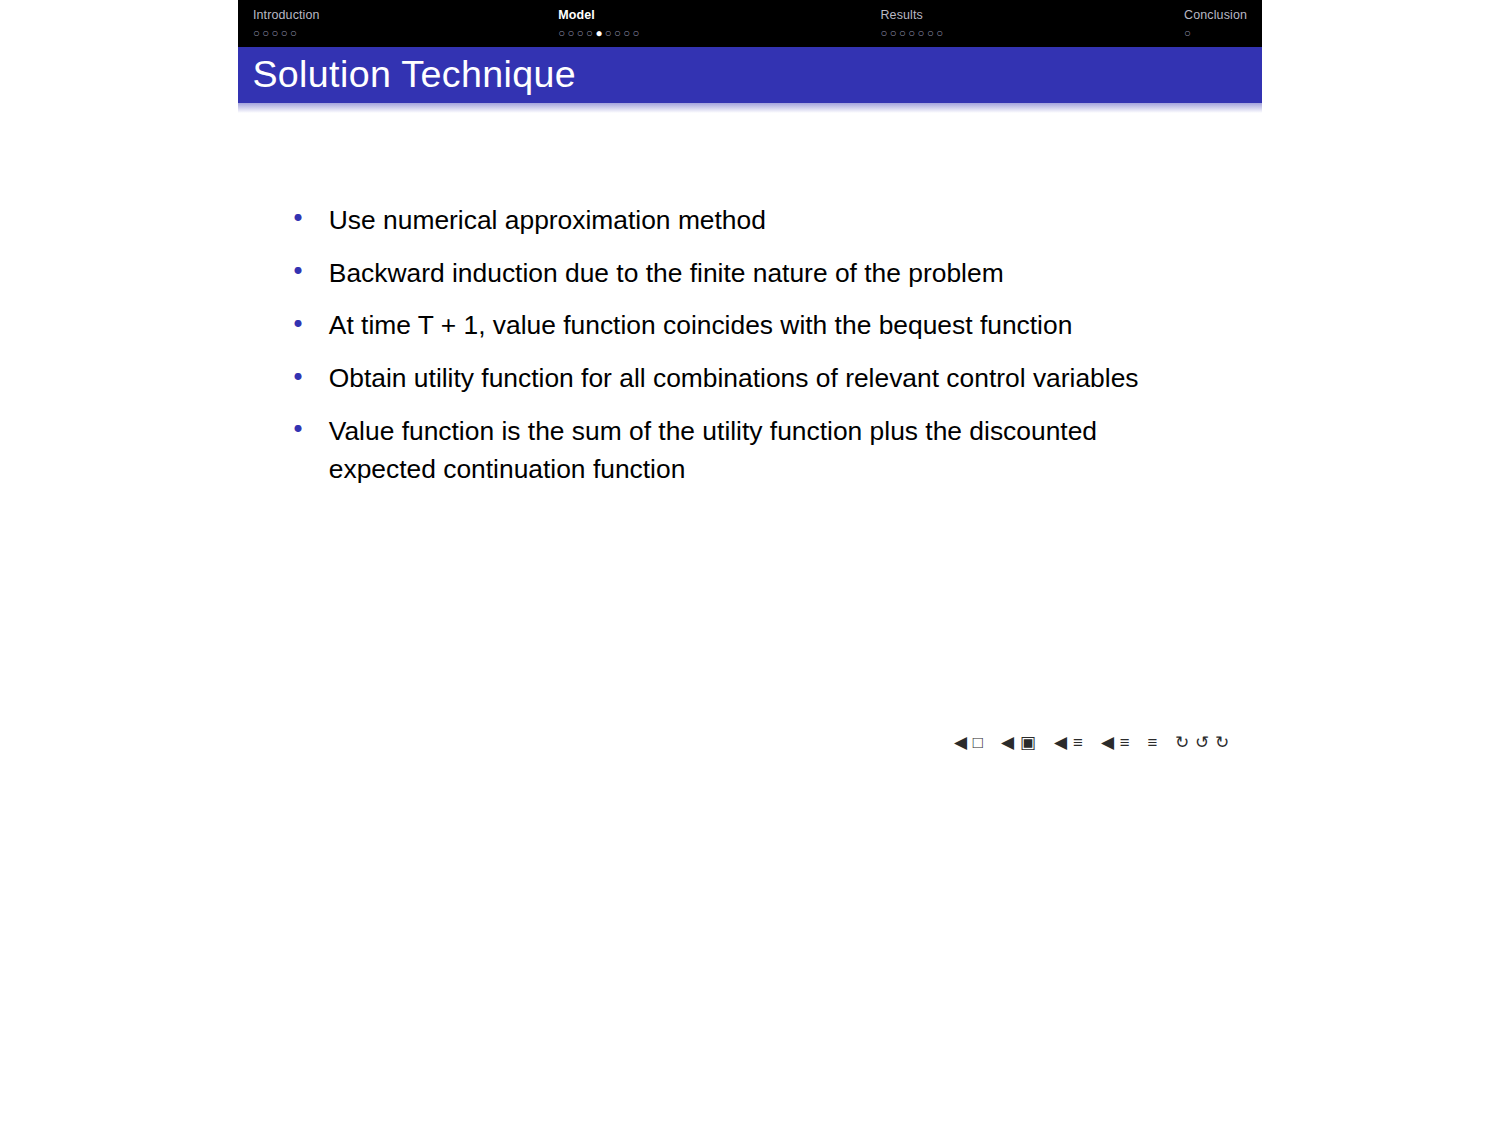Introduction ○○○○○
Model ○○○○●○○○○
Results ○○○○○○○
Conclusion ○
Solution Technique
Use numerical approximation method
Backward induction due to the finite nature of the problem
At time T + 1, value function coincides with the bequest function
Obtain utility function for all combinations of relevant control variables
Value function is the sum of the utility function plus the discounted expected continuation function
◀□ ◀▣ ◀≡ ◀≡ ≡ ↻↺↻